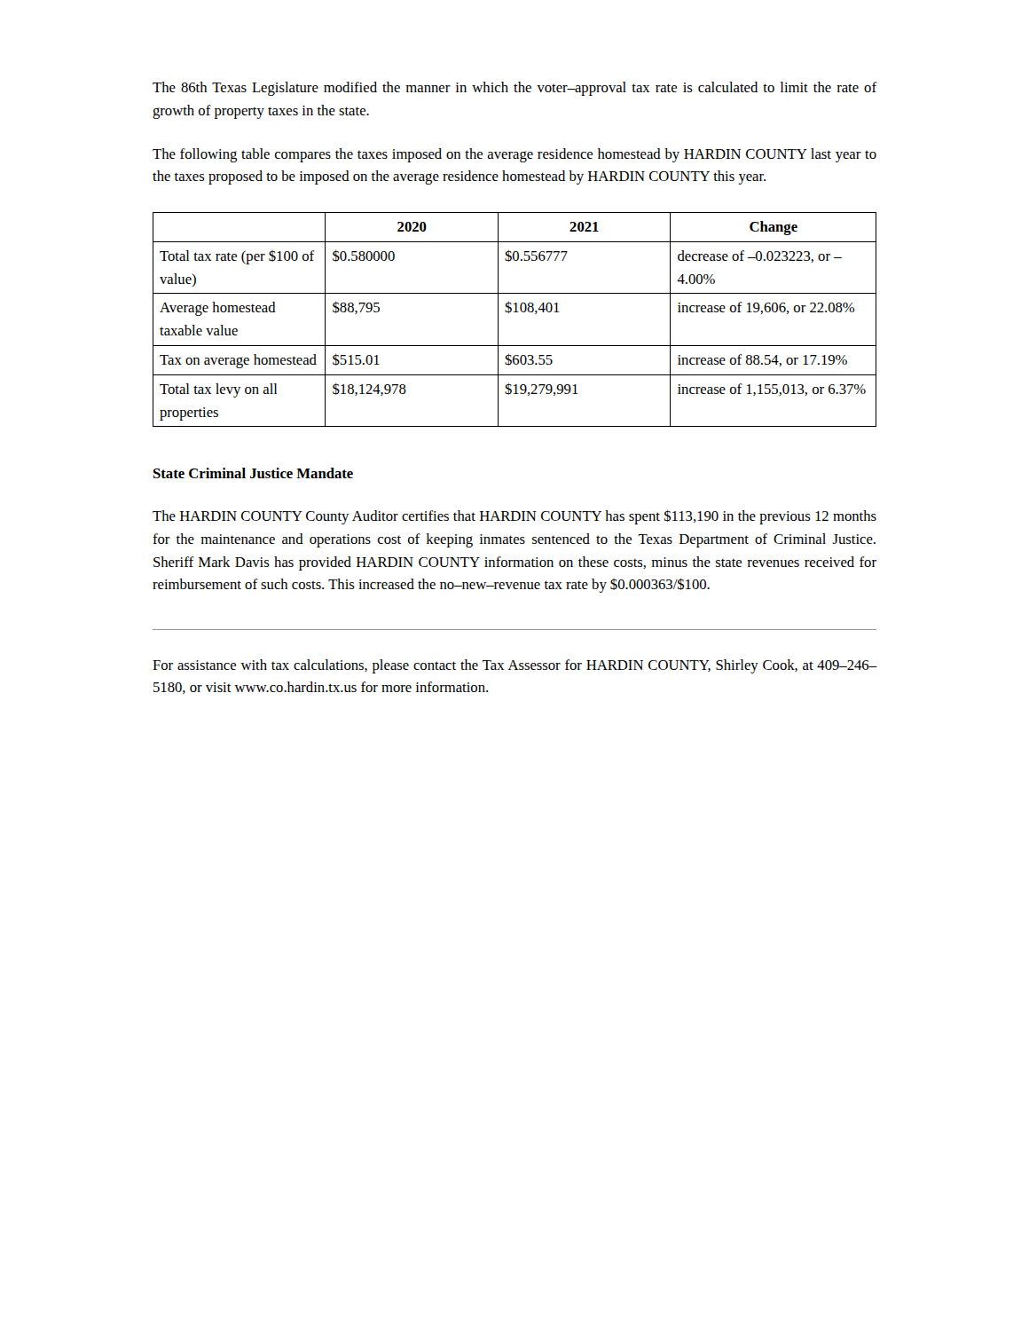The 86th Texas Legislature modified the manner in which the voter–approval tax rate is calculated to limit the rate of growth of property taxes in the state.
The following table compares the taxes imposed on the average residence homestead by HARDIN COUNTY last year to the taxes proposed to be imposed on the average residence homestead by HARDIN COUNTY this year.
| | 2020 | 2021 | Change |
| --- | --- | --- | --- |
| Total tax rate (per $100 of value) | $0.580000 | $0.556777 | decrease of –0.023223, or –4.00% |
| Average homestead taxable value | $88,795 | $108,401 | increase of 19,606, or 22.08% |
| Tax on average homestead | $515.01 | $603.55 | increase of 88.54, or 17.19% |
| Total tax levy on all properties | $18,124,978 | $19,279,991 | increase of 1,155,013, or 6.37% |
State Criminal Justice Mandate
The HARDIN COUNTY County Auditor certifies that HARDIN COUNTY has spent $113,190 in the previous 12 months for the maintenance and operations cost of keeping inmates sentenced to the Texas Department of Criminal Justice. Sheriff Mark Davis has provided HARDIN COUNTY information on these costs, minus the state revenues received for reimbursement of such costs. This increased the no–new–revenue tax rate by $0.000363/$100.
For assistance with tax calculations, please contact the Tax Assessor for HARDIN COUNTY, Shirley Cook, at 409–246–5180, or visit www.co.hardin.tx.us for more information.